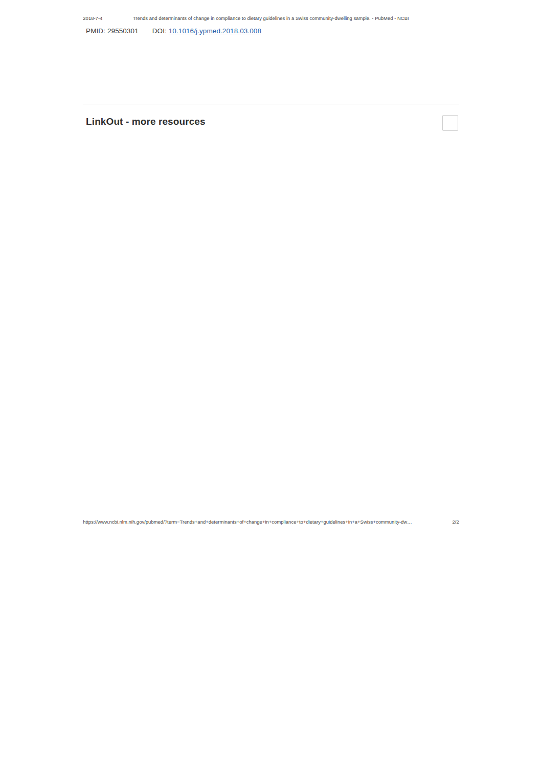2018-7-4 Trends and determinants of change in compliance to dietary guidelines in a Swiss community-dwelling sample. - PubMed - NCBI
PMID: 29550301 DOI: 10.1016/j.ypmed.2018.03.008
LinkOut - more resources
https://www.ncbi.nlm.nih.gov/pubmed/?term=Trends+and+determinants+of+change+in+compliance+to+dietary+guidelines+in+a+Swiss+community-dw… 2/2